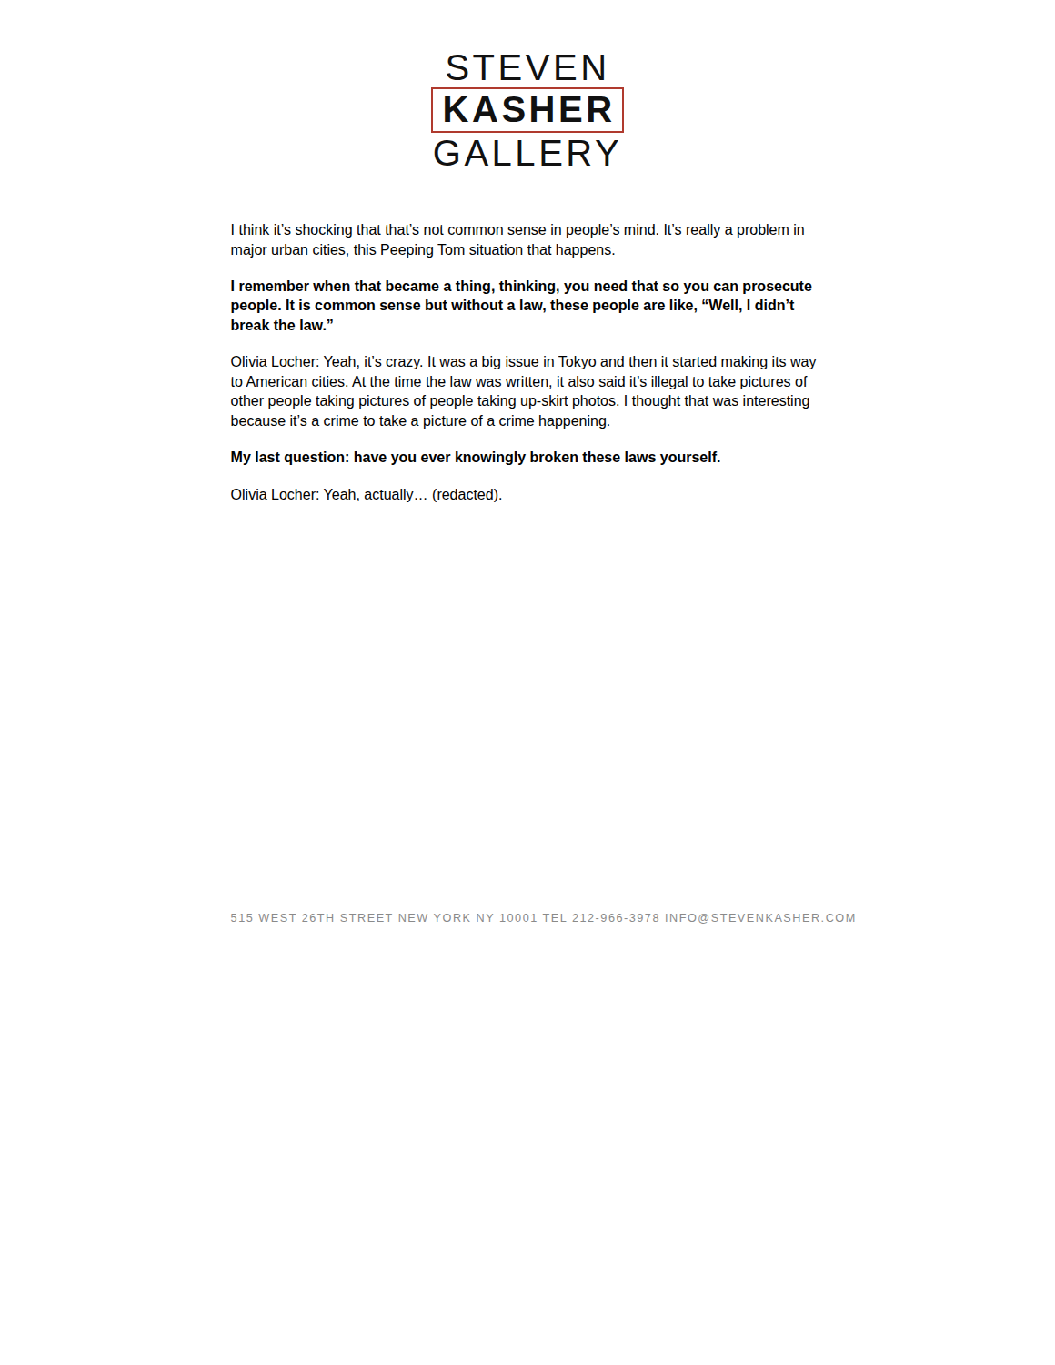STEVEN KASHER GALLERY
I think it’s shocking that that’s not common sense in people’s mind. It’s really a problem in major urban cities, this Peeping Tom situation that happens.
I remember when that became a thing, thinking, you need that so you can prosecute people. It is common sense but without a law, these people are like, “Well, I didn’t break the law.”
Olivia Locher: Yeah, it’s crazy. It was a big issue in Tokyo and then it started making its way to American cities. At the time the law was written, it also said it’s illegal to take pictures of other people taking pictures of people taking up-skirt photos. I thought that was interesting because it’s a crime to take a picture of a crime happening.
My last question: have you ever knowingly broken these laws yourself.
Olivia Locher: Yeah, actually… (redacted).
515 WEST 26TH STREET NEW YORK NY 10001 TEL 212-966-3978 INFO@STEVENKASHER.COM